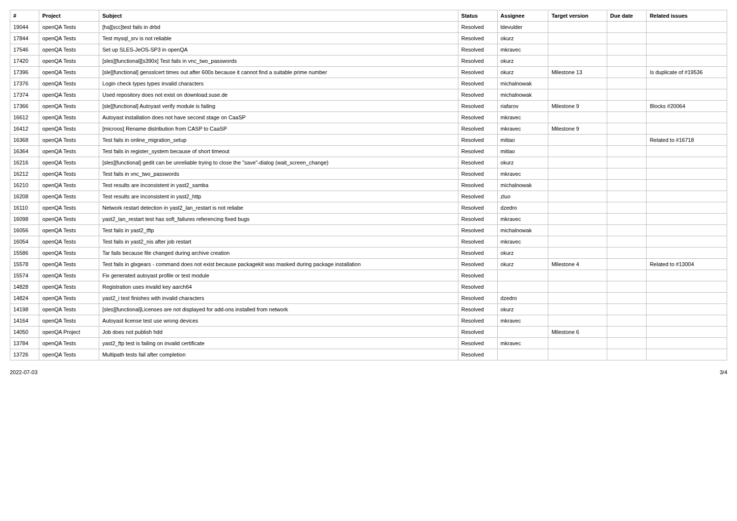| # | Project | Subject | Status | Assignee | Target version | Due date | Related issues |
| --- | --- | --- | --- | --- | --- | --- | --- |
| 19044 | openQA Tests | [ha][scc]test fails in drbd | Resolved | ldevulder | | | |
| 17844 | openQA Tests | Test mysql_srv is not reliable | Resolved | okurz | | | |
| 17546 | openQA Tests | Set up SLES-JeOS-SP3 in openQA | Resolved | mkravec | | | |
| 17420 | openQA Tests | [sles][functional][s390x] Test fails in vnc_two_passwords | Resolved | okurz | | | |
| 17396 | openQA Tests | [sle][functional] gensslcert times out after 600s because it cannot find a suitable prime number | Resolved | okurz | Milestone 13 | | Is duplicate of #19536 |
| 17376 | openQA Tests | Login check types types invalid characters | Resolved | michalnowak | | | |
| 17374 | openQA Tests | Used repository does not exist on download.suse.de | Resolved | michalnowak | | | |
| 17366 | openQA Tests | [sle][functional] Autoyast verify module is failing | Resolved | riafarov | Milestone 9 | | Blocks #20064 |
| 16612 | openQA Tests | Autoyast installation does not have second stage on CaaSP | Resolved | mkravec | | | |
| 16412 | openQA Tests | [microos] Rename distribution from CASP to CaaSP | Resolved | mkravec | Milestone 9 | | |
| 16368 | openQA Tests | Test fails in online_migration_setup | Resolved | mitiao | | | Related to #16718 |
| 16364 | openQA Tests | Test fails in register_system because of short timeout | Resolved | mitiao | | | |
| 16216 | openQA Tests | [sles][functional] gedit can be unreliable trying to close the "save"-dialog (wait_screen_change) | Resolved | okurz | | | |
| 16212 | openQA Tests | Test fails in vnc_two_passwords | Resolved | mkravec | | | |
| 16210 | openQA Tests | Test results are inconsistent in yast2_samba | Resolved | michalnowak | | | |
| 16208 | openQA Tests | Test results are inconsistent in yast2_http | Resolved | zluo | | | |
| 16110 | openQA Tests | Network restart detection in yast2_lan_restart is not reliabe | Resolved | dzedro | | | |
| 16098 | openQA Tests | yast2_lan_restart test has soft_failures referencing fixed bugs | Resolved | mkravec | | | |
| 16056 | openQA Tests | Test fails in yast2_tftp | Resolved | michalnowak | | | |
| 16054 | openQA Tests | Test fails in yast2_nis after job restart | Resolved | mkravec | | | |
| 15586 | openQA Tests | Tar fails because file changed during archive creation | Resolved | okurz | | | |
| 15578 | openQA Tests | Test fails in glxgears - command does not exist because packagekit was masked during package installation | Resolved | okurz | Milestone 4 | | Related to #13004 |
| 15574 | openQA Tests | Fix generated autoyast profile or test module | Resolved | | | | |
| 14828 | openQA Tests | Registration uses invalid key aarch64 | Resolved | | | | |
| 14824 | openQA Tests | yast2_i test finishes with invalid characters | Resolved | dzedro | | | |
| 14198 | openQA Tests | [sles][functional]Licenses are not displayed for add-ons installed from network | Resolved | okurz | | | |
| 14164 | openQA Tests | Autoyast license test use wrong devices | Resolved | mkravec | | | |
| 14050 | openQA Project | Job does not publish hdd | Resolved | | Milestone 6 | | |
| 13784 | openQA Tests | yast2_ftp test is failing on invalid certificate | Resolved | mkravec | | | |
| 13726 | openQA Tests | Multipath tests fail after completion | Resolved | | | | |
2022-07-03 3/4